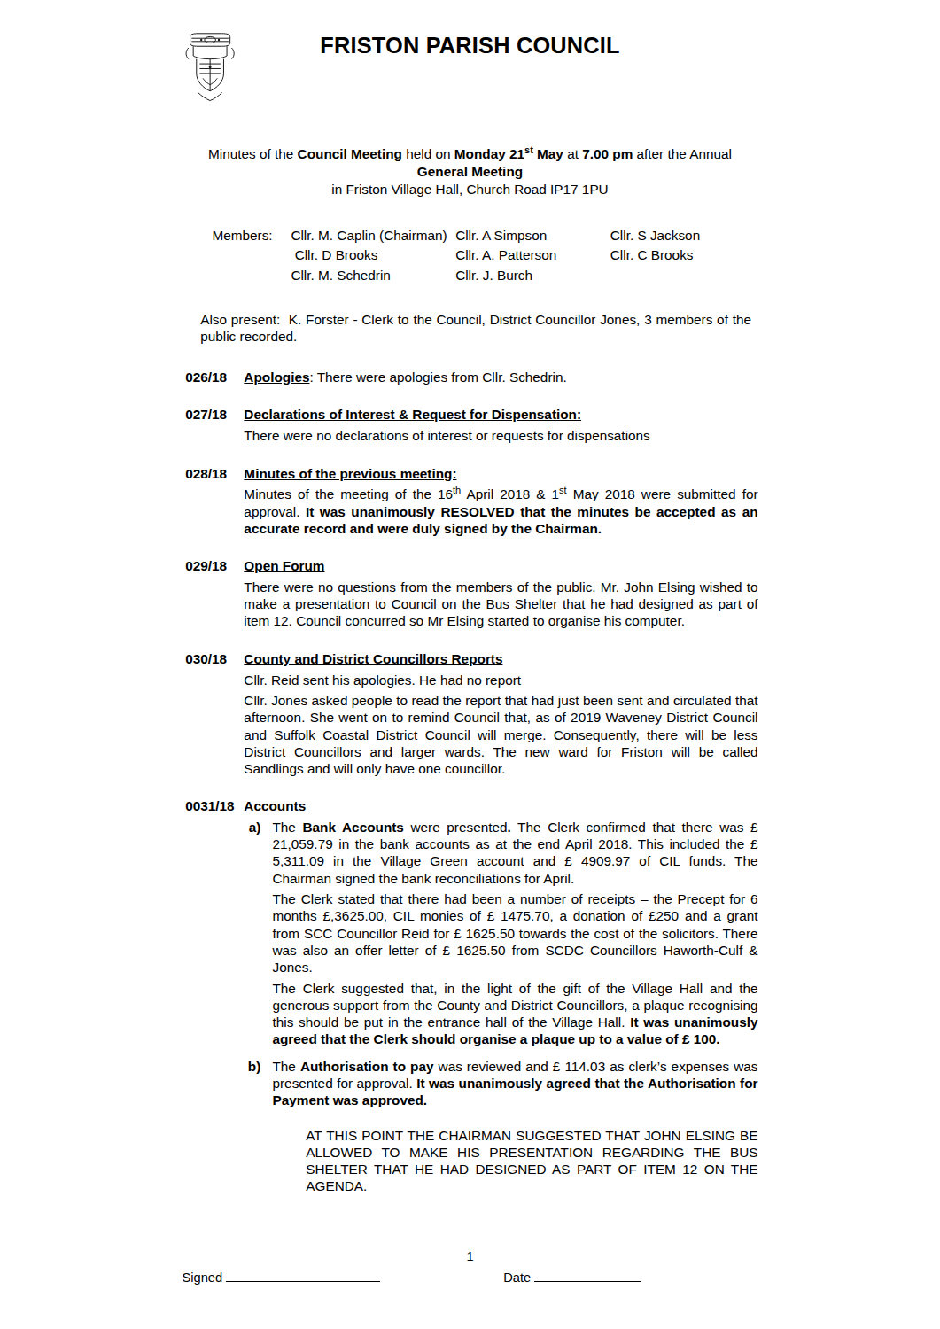FRISTON PARISH COUNCIL
Minutes of the Council Meeting held on Monday 21st May at 7.00 pm after the Annual
General Meeting
in Friston Village Hall, Church Road IP17 1PU
| Members: | Cllr. M. Caplin (Chairman) | Cllr. A Simpson | Cllr. S Jackson |
| | Cllr. D Brooks | Cllr. A. Patterson | Cllr. C Brooks |
| | Cllr. M. Schedrin | Cllr. J. Burch | |
Also present: K. Forster - Clerk to the Council, District Councillor Jones, 3 members of the public recorded.
026/18
Apologies: There were apologies from Cllr. Schedrin.
027/18
Declarations of Interest & Request for Dispensation:
There were no declarations of interest or requests for dispensations
028/18
Minutes of the previous meeting:
Minutes of the meeting of the 16th April 2018 & 1st May 2018 were submitted for approval. It was unanimously RESOLVED that the minutes be accepted as an accurate record and were duly signed by the Chairman.
029/18
Open Forum
There were no questions from the members of the public. Mr. John Elsing wished to make a presentation to Council on the Bus Shelter that he had designed as part of item 12. Council concurred so Mr Elsing started to organise his computer.
030/18
County and District Councillors Reports
Cllr. Reid sent his apologies. He had no report
Cllr. Jones asked people to read the report that had just been sent and circulated that afternoon. She went on to remind Council that, as of 2019 Waveney District Council and Suffolk Coastal District Council will merge. Consequently, there will be less District Councillors and larger wards. The new ward for Friston will be called Sandlings and will only have one councillor.
0031/18
Accounts
a)
The Bank Accounts were presented. The Clerk confirmed that there was £ 21,059.79 in the bank accounts as at the end April 2018. This included the £ 5,311.09 in the Village Green account and £ 4909.97 of CIL funds. The Chairman signed the bank reconciliations for April.
The Clerk stated that there had been a number of receipts – the Precept for 6 months £,3625.00, CIL monies of £ 1475.70, a donation of £250 and a grant from SCC Councillor Reid for £ 1625.50 towards the cost of the solicitors. There was also an offer letter of £ 1625.50 from SCDC Councillors Haworth-Culf & Jones.
The Clerk suggested that, in the light of the gift of the Village Hall and the generous support from the County and District Councillors, a plaque recognising this should be put in the entrance hall of the Village Hall. It was unanimously agreed that the Clerk should organise a plaque up to a value of £ 100.
b)
The Authorisation to pay was reviewed and £ 114.03 as clerk’s expenses was presented for approval. It was unanimously agreed that the Authorisation for Payment was approved.
AT THIS POINT THE CHAIRMAN SUGGESTED THAT JOHN ELSING BE ALLOWED TO MAKE HIS PRESENTATION REGARDING THE BUS SHELTER THAT HE HAD DESIGNED AS PART OF ITEM 12 ON THE AGENDA.
1
Signed
Date